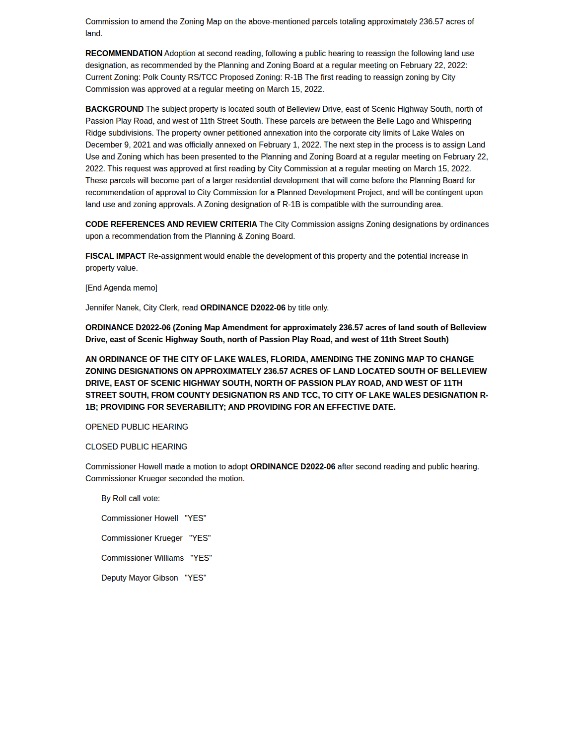Commission to amend the Zoning Map on the above-mentioned parcels totaling approximately 236.57 acres of land.
RECOMMENDATION Adoption at second reading, following a public hearing to reassign the following land use designation, as recommended by the Planning and Zoning Board at a regular meeting on February 22, 2022: Current Zoning: Polk County RS/TCC Proposed Zoning: R-1B The first reading to reassign zoning by City Commission was approved at a regular meeting on March 15, 2022.
BACKGROUND The subject property is located south of Belleview Drive, east of Scenic Highway South, north of Passion Play Road, and west of 11th Street South. These parcels are between the Belle Lago and Whispering Ridge subdivisions. The property owner petitioned annexation into the corporate city limits of Lake Wales on December 9, 2021 and was officially annexed on February 1, 2022. The next step in the process is to assign Land Use and Zoning which has been presented to the Planning and Zoning Board at a regular meeting on February 22, 2022. This request was approved at first reading by City Commission at a regular meeting on March 15, 2022. These parcels will become part of a larger residential development that will come before the Planning Board for recommendation of approval to City Commission for a Planned Development Project, and will be contingent upon land use and zoning approvals. A Zoning designation of R-1B is compatible with the surrounding area.
CODE REFERENCES AND REVIEW CRITERIA The City Commission assigns Zoning designations by ordinances upon a recommendation from the Planning & Zoning Board.
FISCAL IMPACT Re-assignment would enable the development of this property and the potential increase in property value.
[End Agenda memo]
Jennifer Nanek, City Clerk, read ORDINANCE D2022-06 by title only.
ORDINANCE D2022-06 (Zoning Map Amendment for approximately 236.57 acres of land south of Belleview Drive, east of Scenic Highway South, north of Passion Play Road, and west of 11th Street South)
AN ORDINANCE OF THE CITY OF LAKE WALES, FLORIDA, AMENDING THE ZONING MAP TO CHANGE ZONING DESIGNATIONS ON APPROXIMATELY 236.57 ACRES OF LAND LOCATED SOUTH OF BELLEVIEW DRIVE, EAST OF SCENIC HIGHWAY SOUTH, NORTH OF PASSION PLAY ROAD, AND WEST OF 11TH STREET SOUTH, FROM COUNTY DESIGNATION RS AND TCC, TO CITY OF LAKE WALES DESIGNATION R-1B; PROVIDING FOR SEVERABILITY; AND PROVIDING FOR AN EFFECTIVE DATE.
OPENED PUBLIC HEARING
CLOSED PUBLIC HEARING
Commissioner Howell made a motion to adopt ORDINANCE D2022-06 after second reading and public hearing. Commissioner Krueger seconded the motion.
By Roll call vote:
Commissioner Howell "YES"
Commissioner Krueger "YES"
Commissioner Williams "YES"
Deputy Mayor Gibson "YES"